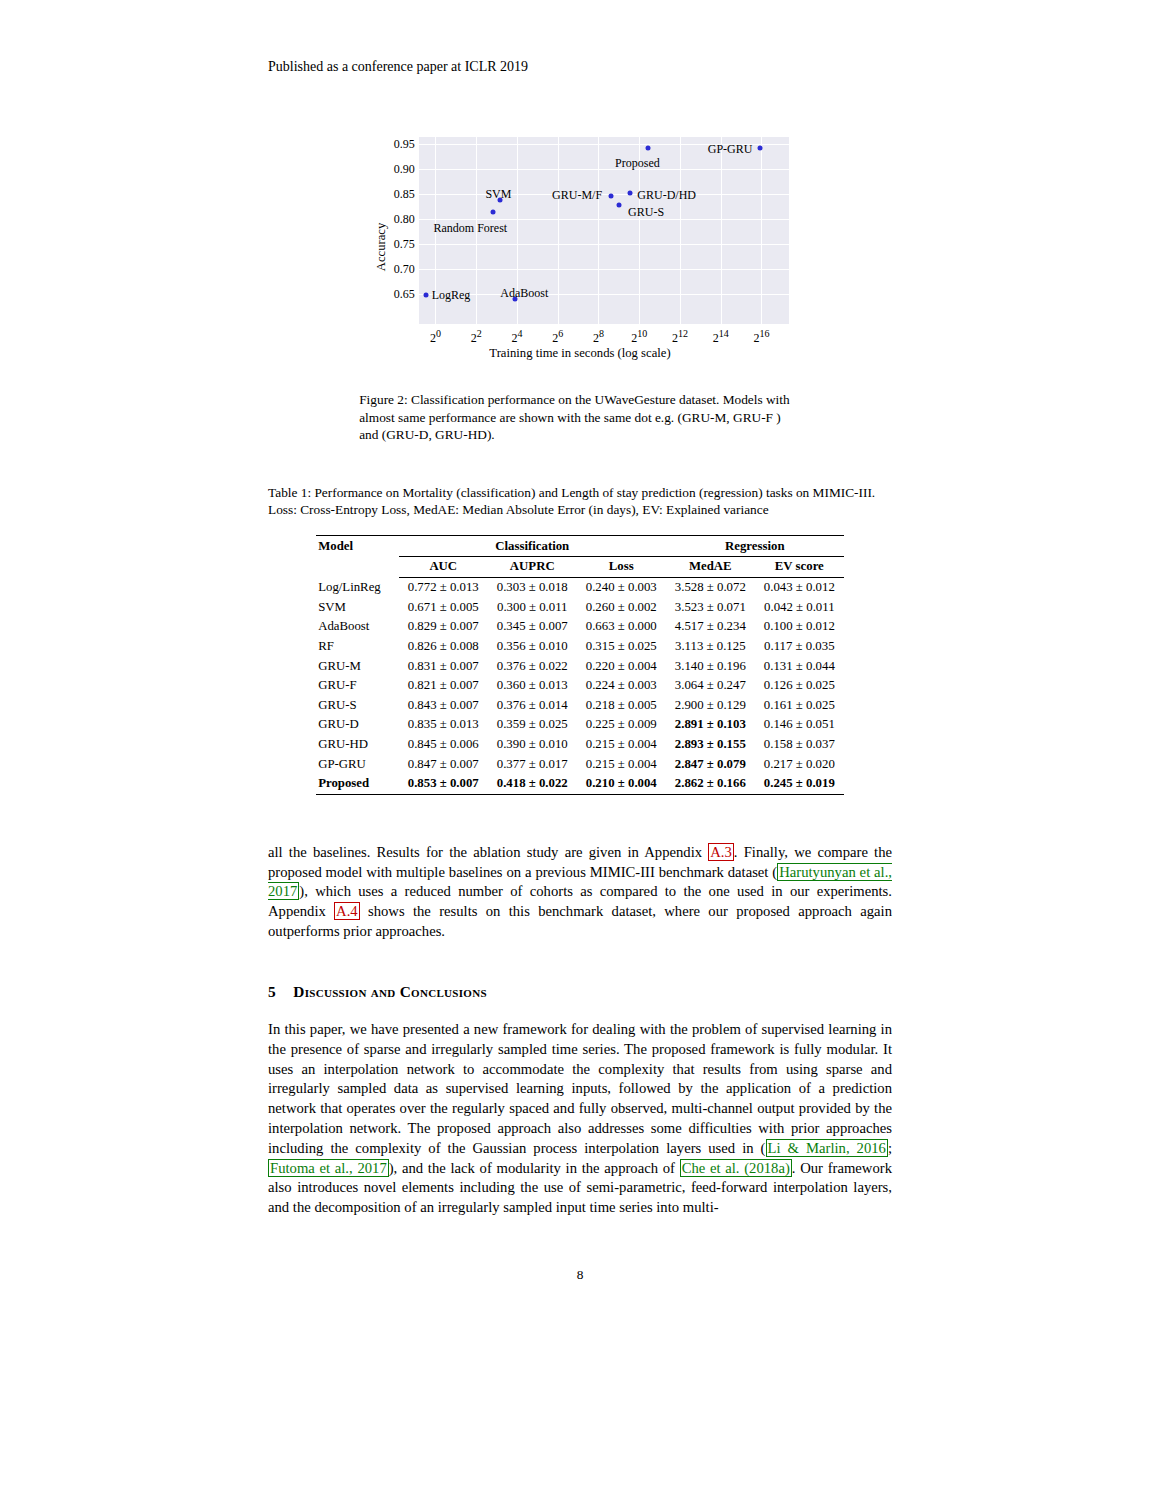Published as a conference paper at ICLR 2019
Accuracy
0.95
0.90
0.85
0.80
0.75
0.70
0.65
20
22
24
26
28
210
212
214
216
GP-GRU
Proposed
GRU-D/HD
GRU-M/F
GRU-S
SVM
Random Forest
AdaBoost
LogReg
Training time in seconds (log scale)
Figure 2: Classification performance on the UWaveGesture dataset. Models with almost same performance are shown with the same dot e.g. (GRU-M, GRU-F ) and (GRU-D, GRU-HD).
Table 1: Performance on Mortality (classification) and Length of stay prediction (regression) tasks on MIMIC-III. Loss: Cross-Entropy Loss, MedAE: Median Absolute Error (in days), EV: Explained variance
| Model | Classification | Regression |
| --- | --- | --- |
| AUC | AUPRC | Loss | MedAE | EV score |
| Log/LinReg | 0.772 ± 0.013 | 0.303 ± 0.018 | 0.240 ± 0.003 | 3.528 ± 0.072 | 0.043 ± 0.012 |
| SVM | 0.671 ± 0.005 | 0.300 ± 0.011 | 0.260 ± 0.002 | 3.523 ± 0.071 | 0.042 ± 0.011 |
| AdaBoost | 0.829 ± 0.007 | 0.345 ± 0.007 | 0.663 ± 0.000 | 4.517 ± 0.234 | 0.100 ± 0.012 |
| RF | 0.826 ± 0.008 | 0.356 ± 0.010 | 0.315 ± 0.025 | 3.113 ± 0.125 | 0.117 ± 0.035 |
| GRU-M | 0.831 ± 0.007 | 0.376 ± 0.022 | 0.220 ± 0.004 | 3.140 ± 0.196 | 0.131 ± 0.044 |
| GRU-F | 0.821 ± 0.007 | 0.360 ± 0.013 | 0.224 ± 0.003 | 3.064 ± 0.247 | 0.126 ± 0.025 |
| GRU-S | 0.843 ± 0.007 | 0.376 ± 0.014 | 0.218 ± 0.005 | 2.900 ± 0.129 | 0.161 ± 0.025 |
| GRU-D | 0.835 ± 0.013 | 0.359 ± 0.025 | 0.225 ± 0.009 | 2.891 ± 0.103 | 0.146 ± 0.051 |
| GRU-HD | 0.845 ± 0.006 | 0.390 ± 0.010 | 0.215 ± 0.004 | 2.893 ± 0.155 | 0.158 ± 0.037 |
| GP-GRU | 0.847 ± 0.007 | 0.377 ± 0.017 | 0.215 ± 0.004 | 2.847 ± 0.079 | 0.217 ± 0.020 |
| Proposed | 0.853 ± 0.007 | 0.418 ± 0.022 | 0.210 ± 0.004 | 2.862 ± 0.166 | 0.245 ± 0.019 |
all the baselines. Results for the ablation study are given in Appendix A.3. Finally, we compare the proposed model with multiple baselines on a previous MIMIC-III benchmark dataset (Harutyunyan et al., 2017), which uses a reduced number of cohorts as compared to the one used in our experiments. Appendix A.4 shows the results on this benchmark dataset, where our proposed approach again outperforms prior approaches.
5 Discussion and Conclusions
In this paper, we have presented a new framework for dealing with the problem of supervised learning in the presence of sparse and irregularly sampled time series. The proposed framework is fully modular. It uses an interpolation network to accommodate the complexity that results from using sparse and irregularly sampled data as supervised learning inputs, followed by the application of a prediction network that operates over the regularly spaced and fully observed, multi-channel output provided by the interpolation network. The proposed approach also addresses some difficulties with prior approaches including the complexity of the Gaussian process interpolation layers used in (Li & Marlin, 2016; Futoma et al., 2017), and the lack of modularity in the approach of Che et al. (2018a). Our framework also introduces novel elements including the use of semi-parametric, feed-forward interpolation layers, and the decomposition of an irregularly sampled input time series into multi-
8